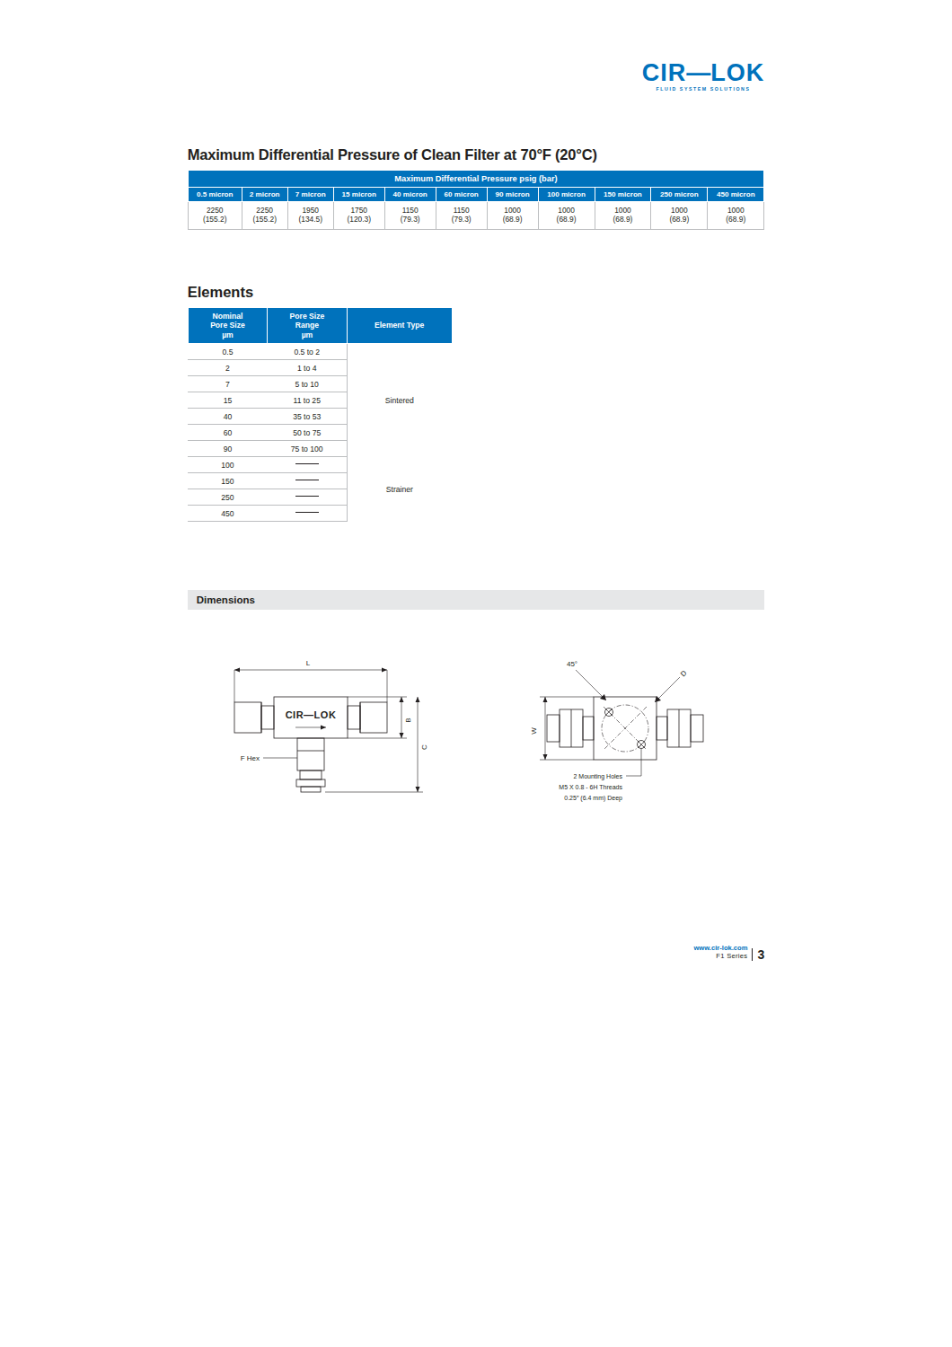CIR—LOK
FLUID SYSTEM SOLUTIONS
Maximum Differential Pressure of Clean Filter at 70°F (20°C)
| Maximum Differential Pressure psig (bar) |
| --- |
| 0.5 micron | 2 micron | 7 micron | 15 micron | 40 micron | 60 micron | 90 micron | 100 micron | 150 micron | 250 micron | 450 micron |
| 2250 (155.2) | 2250 (155.2) | 1950 (134.5) | 1750 (120.3) | 1150 (79.3) | 1150 (79.3) | 1000 (68.9) | 1000 (68.9) | 1000 (68.9) | 1000 (68.9) | 1000 (68.9) |
Elements
| Nominal Pore Size µm | Pore Size Range µm | Element Type |
| --- | --- | --- |
| 0.5 | 0.5 to 2 | Sintered |
| 2 | 1 to 4 |
| 7 | 5 to 10 |
| 15 | 11 to 25 |
| 40 | 35 to 53 |
| 60 | 50 to 75 |
| 90 | 75 to 100 |
| 100 | | Strainer |
| 150 | |
| 250 | |
| 450 | |
Dimensions
L CIR—LOK F Hex B C
45° D W 2 Mounting Holes M5 X 0.8 - 6H Threads 0.25″ (6.4 mm) Deep
www.cir-lok.com
F1 Series
3